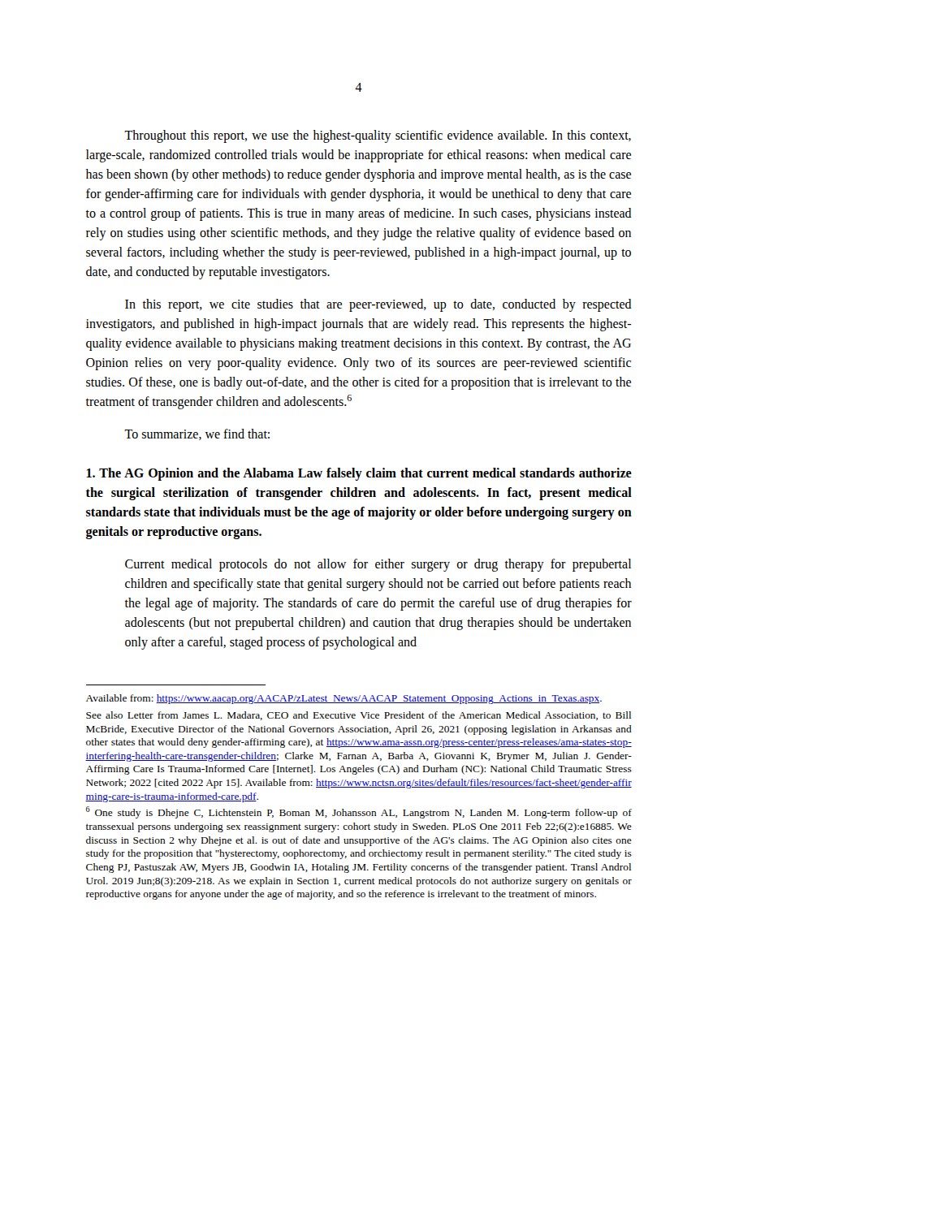4
Throughout this report, we use the highest-quality scientific evidence available. In this context, large-scale, randomized controlled trials would be inappropriate for ethical reasons: when medical care has been shown (by other methods) to reduce gender dysphoria and improve mental health, as is the case for gender-affirming care for individuals with gender dysphoria, it would be unethical to deny that care to a control group of patients. This is true in many areas of medicine. In such cases, physicians instead rely on studies using other scientific methods, and they judge the relative quality of evidence based on several factors, including whether the study is peer-reviewed, published in a high-impact journal, up to date, and conducted by reputable investigators.
In this report, we cite studies that are peer-reviewed, up to date, conducted by respected investigators, and published in high-impact journals that are widely read. This represents the highest-quality evidence available to physicians making treatment decisions in this context. By contrast, the AG Opinion relies on very poor-quality evidence. Only two of its sources are peer-reviewed scientific studies. Of these, one is badly out-of-date, and the other is cited for a proposition that is irrelevant to the treatment of transgender children and adolescents.6
To summarize, we find that:
1. The AG Opinion and the Alabama Law falsely claim that current medical standards authorize the surgical sterilization of transgender children and adolescents. In fact, present medical standards state that individuals must be the age of majority or older before undergoing surgery on genitals or reproductive organs.
Current medical protocols do not allow for either surgery or drug therapy for prepubertal children and specifically state that genital surgery should not be carried out before patients reach the legal age of majority. The standards of care do permit the careful use of drug therapies for adolescents (but not prepubertal children) and caution that drug therapies should be undertaken only after a careful, staged process of psychological and
Available from: https://www.aacap.org/AACAP/zLatest_News/AACAP_Statement_Opposing_Actions_in_Texas.aspx.
See also Letter from James L. Madara, CEO and Executive Vice President of the American Medical Association, to Bill McBride, Executive Director of the National Governors Association, April 26, 2021 (opposing legislation in Arkansas and other states that would deny gender-affirming care), at https://www.ama-assn.org/press-center/press-releases/ama-states-stop-interfering-health-care-transgender-children; Clarke M, Farnan A, Barba A, Giovanni K, Brymer M, Julian J. Gender-Affirming Care Is Trauma-Informed Care [Internet]. Los Angeles (CA) and Durham (NC): National Child Traumatic Stress Network; 2022 [cited 2022 Apr 15]. Available from: https://www.nctsn.org/sites/default/files/resources/fact-sheet/gender-affirming-care-is-trauma-informed-care.pdf.
6 One study is Dhejne C, Lichtenstein P, Boman M, Johansson AL, Langstrom N, Landen M. Long-term follow-up of transsexual persons undergoing sex reassignment surgery: cohort study in Sweden. PLoS One 2011 Feb 22;6(2):e16885. We discuss in Section 2 why Dhejne et al. is out of date and unsupportive of the AG's claims. The AG Opinion also cites one study for the proposition that "hysterectomy, oophorectomy, and orchiectomy result in permanent sterility." The cited study is Cheng PJ, Pastuszak AW, Myers JB, Goodwin IA, Hotaling JM. Fertility concerns of the transgender patient. Transl Androl Urol. 2019 Jun;8(3):209-218. As we explain in Section 1, current medical protocols do not authorize surgery on genitals or reproductive organs for anyone under the age of majority, and so the reference is irrelevant to the treatment of minors.